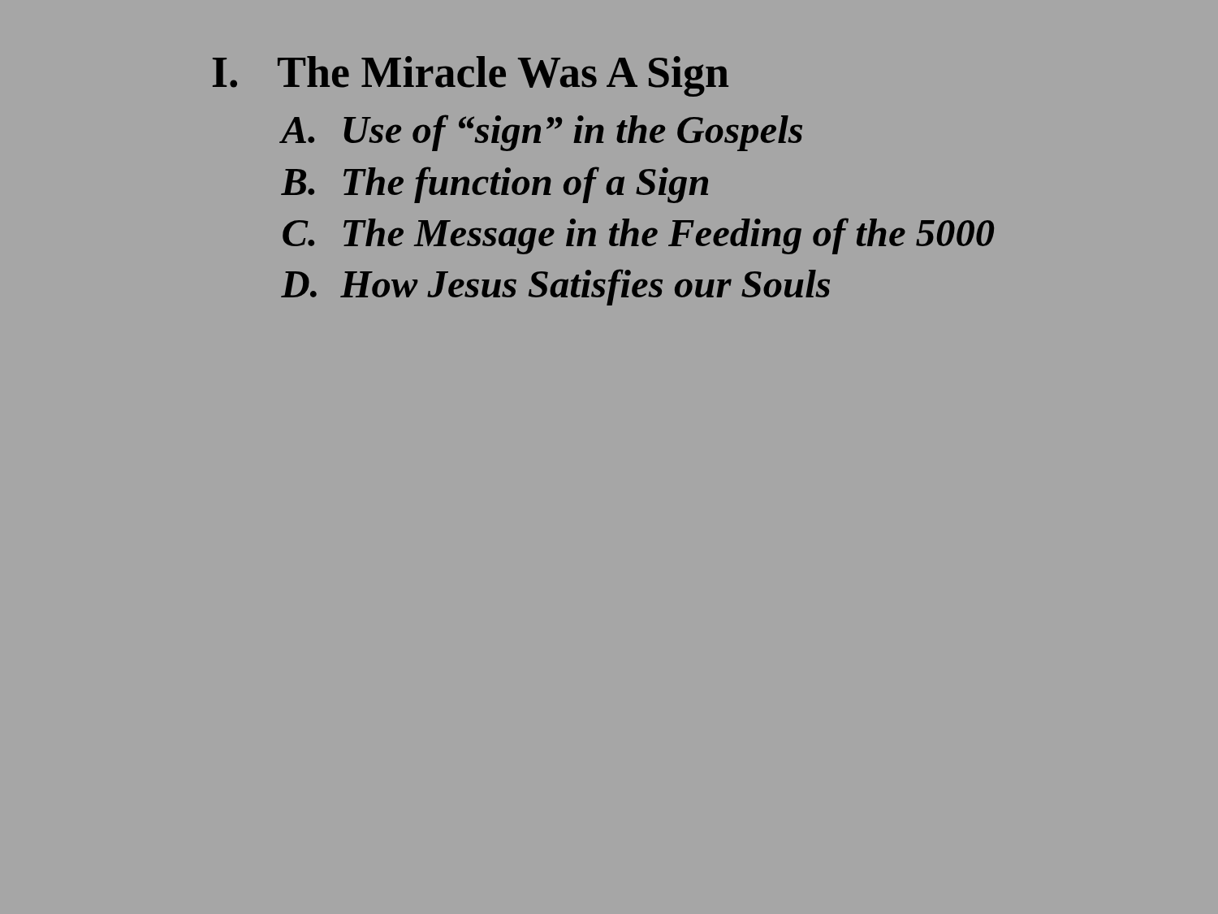I. The Miracle Was A Sign
A. Use of “sign” in the Gospels
B. The function of a Sign
C. The Message in the Feeding of the 5000
D. How Jesus Satisfies our Souls